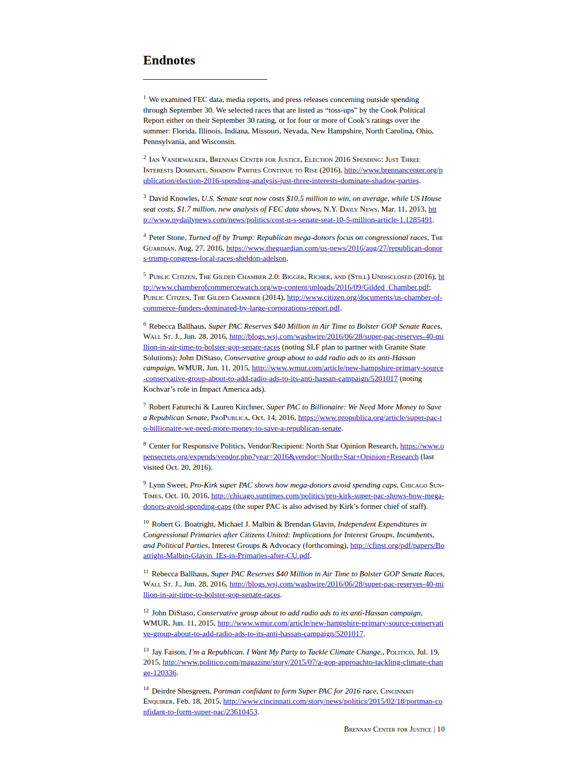Endnotes
1 We examined FEC data, media reports, and press releases concerning outside spending through September 30. We selected races that are listed as “toss-ups” by the Cook Political Report either on their September 30 rating, or for four or more of Cook’s ratings over the summer: Florida, Illinois, Indiana, Missouri, Nevada, New Hampshire, North Carolina, Ohio, Pennsylvania, and Wisconsin.
2 Ian Vandewalker, Brennan Center for Justice, Election 2016 Spending: Just Three Interests Dominate, Shadow Parties Continue to Rise (2016), http://www.brennancenter.org/publication/election-2016-spending-analysis-just-three-interests-dominate-shadow-parties.
3 David Knowles, U.S. Senate seat now costs $10.5 million to win, on average, while US House seat costs, $1.7 million, new analysis of FEC data shows, N.Y. Daily News, Mar. 11, 2013, http://www.nydailynews.com/news/politics/cost-u-s-senate-seat-10-5-million-article-1.1285491.
4 Peter Stone, Turned off by Trump: Republican mega-donors focus on congressional races, The Guardian, Aug. 27, 2016, https://www.theguardian.com/us-news/2016/aug/27/republican-donors-trump-congress-local-races-sheldon-adelson.
5 Public Citizen, The Gilded Chamber 2.0: Bigger, Richer, and (Still) Undisclosed (2016), http://www.chamberofcommercewatch.org/wp-content/uploads/2016/09/Gilded_Chamber.pdf; Public Citizen, The Gilded Chamber (2014), http://www.citizen.org/documents/us-chamber-of-commerce-funders-dominated-by-large-corporations-report.pdf.
6 Rebecca Ballhaus, Super PAC Reserves $40 Million in Air Time to Bolster GOP Senate Races, Wall St. J., Jun. 28, 2016, http://blogs.wsj.com/washwire/2016/06/28/super-pac-reserves-40-million-in-air-time-to-bolster-gop-senate-races (noting SLF plan to partner with Granite State Solutions); John DiStaso, Conservative group about to add radio ads to its anti-Hassan campaign, WMUR, Jun. 11, 2015, http://www.wmur.com/article/new-hampshire-primary-source-conservative-group-about-to-add-radio-ads-to-its-anti-hassan-campaign/5201017 (noting Kochvar’s role in Impact America ads).
7 Robert Faturechi & Lauren Kirchner, Super PAC to Billionaire: We Need More Money to Save a Republican Senate, ProPublica, Oct. 14, 2016, https://www.propublica.org/article/super-pac-to-billionaire-we-need-more-money-to-save-a-republican-senate.
8 Center for Responsive Politics, Vendor/Recipient: North Star Opinion Research, https://www.opensecrets.org/expends/vendor.php?year=2016&vendor=North+Star+Opinion+Research (last visited Oct. 20, 2016).
9 Lynn Sweet, Pro-Kirk super PAC shows how mega-donors avoid spending caps, Chicago Sun-Times, Oct. 10, 2016, http://chicago.suntimes.com/politics/pro-kirk-super-pac-shows-how-mega-donors-avoid-spending-caps (the super PAC is also advised by Kirk’s former chief of staff).
10 Robert G. Boatright, Michael J. Malbin & Brendan Glavin, Independent Expenditures in Congressional Primaries after Citizens United: Implications for Interest Groups, Incumbents, and Political Parties, Interest Groups & Advocacy (forthcoming), http://cfinst.org/pdf/papers/Boatright-Malbin-Glavin_IEs-in-Primaries-after-CU.pdf.
11 Rebecca Ballhaus, Super PAC Reserves $40 Million in Air Time to Bolster GOP Senate Races, Wall St. J., Jun. 28, 2016, http://blogs.wsj.com/washwire/2016/06/28/super-pac-reserves-40-million-in-air-time-to-bolster-gop-senate-races.
12 John DiStaso, Conservative group about to add radio ads to its anti-Hassan campaign, WMUR, Jun. 11, 2015, http://www.wmur.com/article/new-hampshire-primary-source-conservative-group-about-to-add-radio-ads-to-its-anti-hassan-campaign/5201017.
13 Jay Faison, I’m a Republican. I Want My Party to Tackle Climate Change., Politico, Jul. 19, 2015, http://www.politico.com/magazine/story/2015/07/a-gop-approachto-tackling-climate-change-120336.
14 Deirdre Shesgreen, Portman confidant to form Super PAC for 2016 race, Cincinnati Enquirer, Feb. 18, 2015, http://www.cincinnati.com/story/news/politics/2015/02/18/portman-confidant-to-form-super-pac/23610453.
Brennan Center for Justice | 10